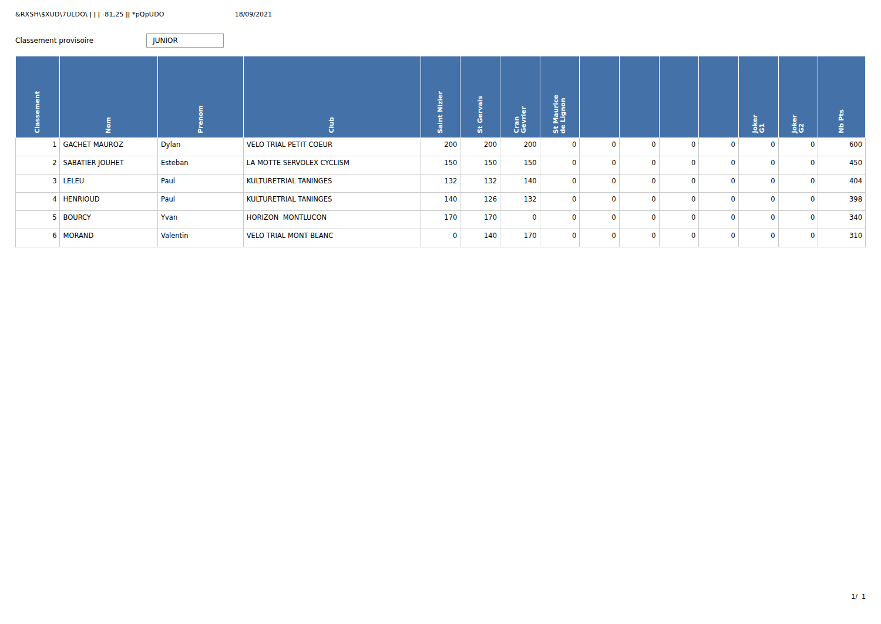&RXSH\$XUD\7ULDO\ ǀ ǀ ǀ -81,25 ǀǀ *pQpUDO
18/09/2021
Classement provisoire
JUNIOR
| Classement | Nom | Prenom | Club | Saint Nizier | St Gervais | Cran Gevrier | St Maurice de Lignon | | | | | Joker G1 | Joker G2 | Nb Pts |
| --- | --- | --- | --- | --- | --- | --- | --- | --- | --- | --- | --- | --- | --- | --- |
| 1 | GACHET MAUROZ | Dylan | VELO TRIAL PETIT COEUR | 200 | 200 | 200 | 0 | 0 | 0 | 0 | 0 | 0 | 0 | 600 |
| 2 | SABATIER JOUHET | Esteban | LA MOTTE SERVOLEX CYCLISM | 150 | 150 | 150 | 0 | 0 | 0 | 0 | 0 | 0 | 0 | 450 |
| 3 | LELEU | Paul | KULTURETRIAL TANINGES | 132 | 132 | 140 | 0 | 0 | 0 | 0 | 0 | 0 | 0 | 404 |
| 4 | HENRIOUD | Paul | KULTURETRIAL TANINGES | 140 | 126 | 132 | 0 | 0 | 0 | 0 | 0 | 0 | 0 | 398 |
| 5 | BOURCY | Yvan | HORIZON MONTLUCON | 170 | 170 | 0 | 0 | 0 | 0 | 0 | 0 | 0 | 0 | 340 |
| 6 | MORAND | Valentin | VELO TRIAL MONT BLANC | 0 | 140 | 170 | 0 | 0 | 0 | 0 | 0 | 0 | 0 | 310 |
1/ 1